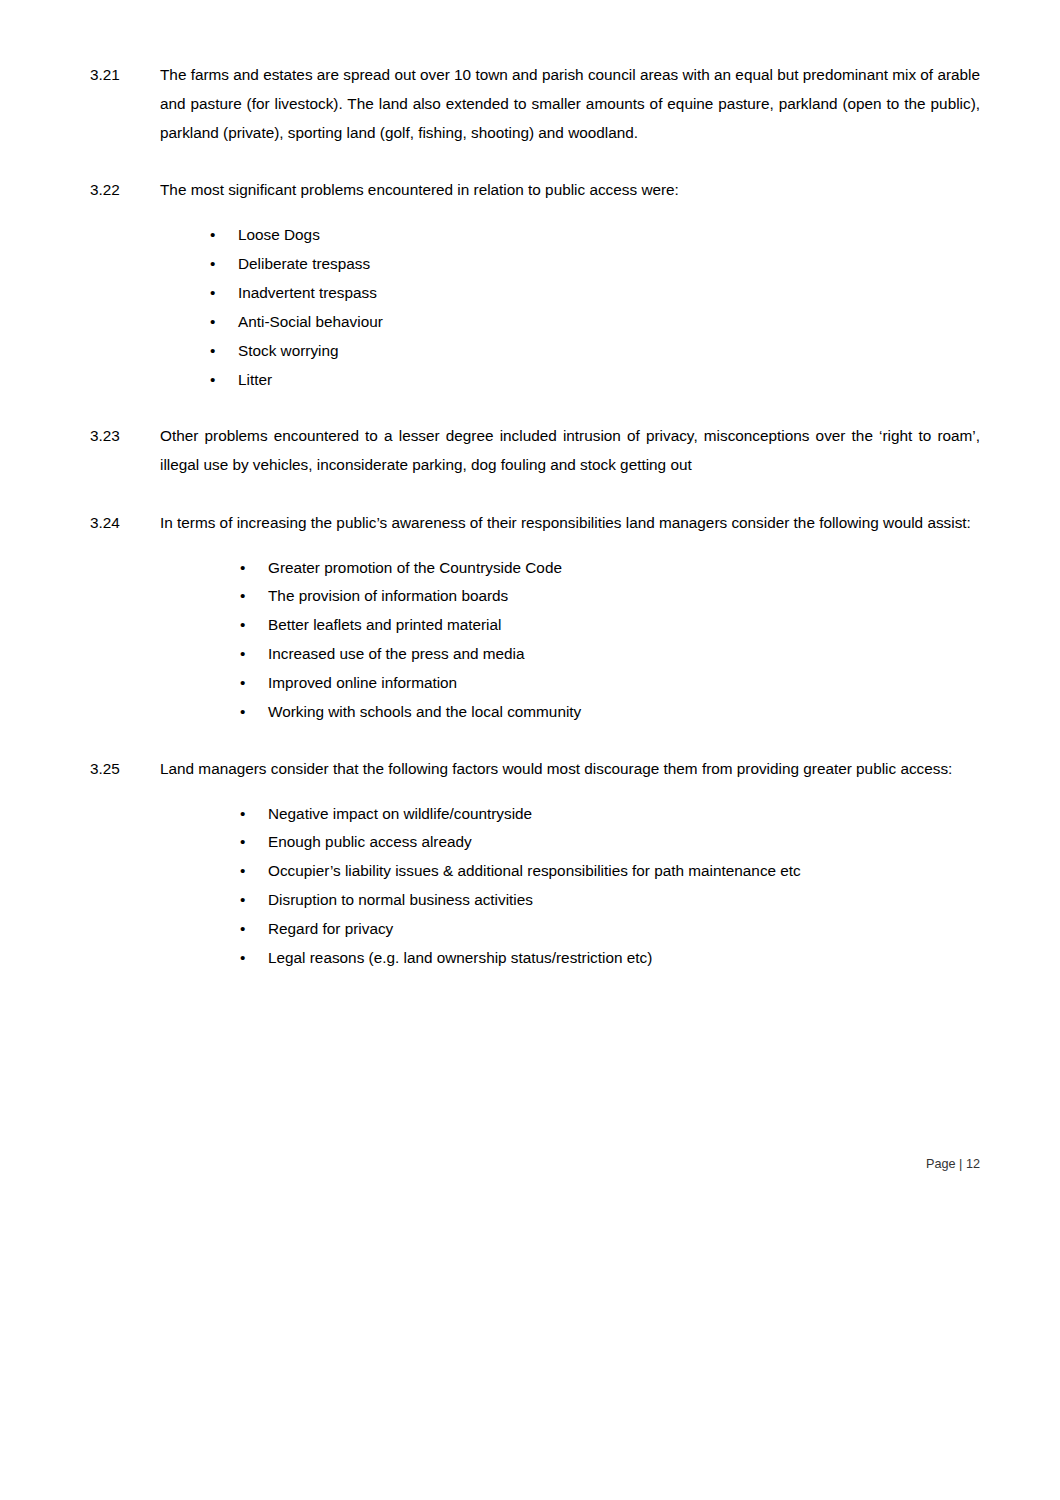3.21
The farms and estates are spread out over 10 town and parish council areas with an equal but predominant mix of arable and pasture (for livestock). The land also extended to smaller amounts of equine pasture, parkland (open to the public), parkland (private), sporting land (golf, fishing, shooting) and woodland.
3.22
The most significant problems encountered in relation to public access were:
Loose Dogs
Deliberate trespass
Inadvertent trespass
Anti-Social behaviour
Stock worrying
Litter
3.23
Other problems encountered to a lesser degree included intrusion of privacy, misconceptions over the ‘right to roam’, illegal use by vehicles, inconsiderate parking, dog fouling and stock getting out
3.24
In terms of increasing the public’s awareness of their responsibilities land managers consider the following would assist:
Greater promotion of the Countryside Code
The provision of information boards
Better leaflets and printed material
Increased use of the press and media
Improved online information
Working with schools and the local community
3.25
Land managers consider that the following factors would most discourage them from providing greater public access:
Negative impact on wildlife/countryside
Enough public access already
Occupier’s liability issues & additional responsibilities for path maintenance etc
Disruption to normal business activities
Regard for privacy
Legal reasons (e.g. land ownership status/restriction etc)
Page | 12